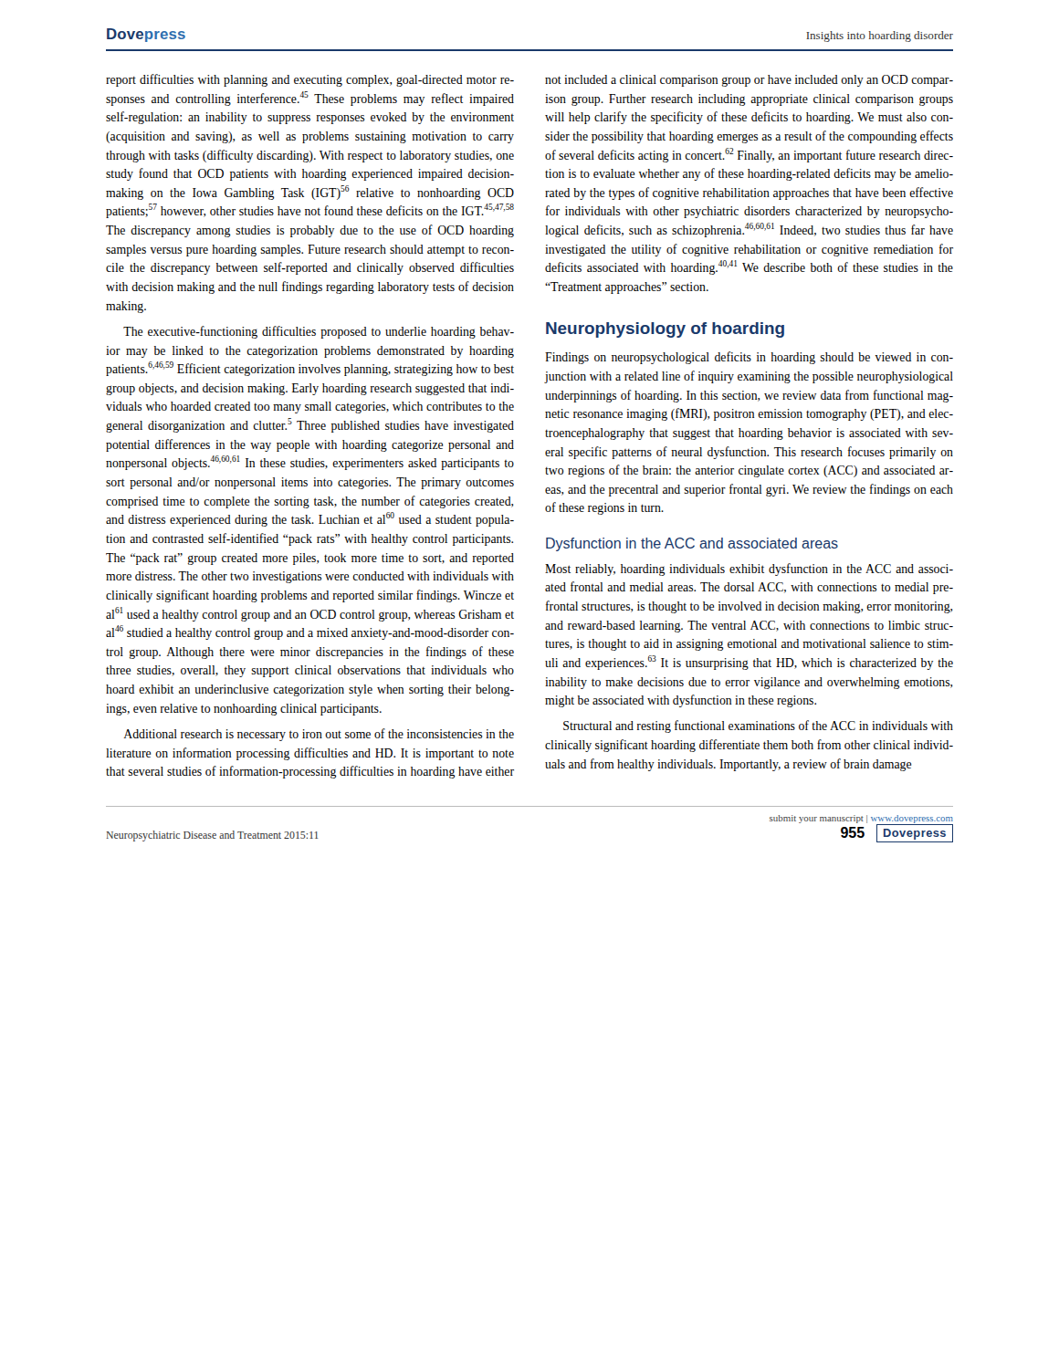Dovepress
Insights into hoarding disorder
report difficulties with planning and executing complex, goal-directed motor responses and controlling interference.45 These problems may reflect impaired self-regulation: an inability to suppress responses evoked by the environment (acquisition and saving), as well as problems sustaining motivation to carry through with tasks (difficulty discarding). With respect to laboratory studies, one study found that OCD patients with hoarding experienced impaired decision-making on the Iowa Gambling Task (IGT)56 relative to nonhoarding OCD patients;57 however, other studies have not found these deficits on the IGT.45,47,58 The discrepancy among studies is probably due to the use of OCD hoarding samples versus pure hoarding samples. Future research should attempt to reconcile the discrepancy between self-reported and clinically observed difficulties with decision making and the null findings regarding laboratory tests of decision making.
The executive-functioning difficulties proposed to underlie hoarding behavior may be linked to the categorization problems demonstrated by hoarding patients.6,46,59 Efficient categorization involves planning, strategizing how to best group objects, and decision making. Early hoarding research suggested that individuals who hoarded created too many small categories, which contributes to the general disorganization and clutter.5 Three published studies have investigated potential differences in the way people with hoarding categorize personal and nonpersonal objects.46,60,61 In these studies, experimenters asked participants to sort personal and/or nonpersonal items into categories. The primary outcomes comprised time to complete the sorting task, the number of categories created, and distress experienced during the task. Luchian et al60 used a student population and contrasted self-identified “pack rats” with healthy control participants. The “pack rat” group created more piles, took more time to sort, and reported more distress. The other two investigations were conducted with individuals with clinically significant hoarding problems and reported similar findings. Wincze et al61 used a healthy control group and an OCD control group, whereas Grisham et al46 studied a healthy control group and a mixed anxiety-and-mood-disorder control group. Although there were minor discrepancies in the findings of these three studies, overall, they support clinical observations that individuals who hoard exhibit an underinclusive categorization style when sorting their belongings, even relative to nonhoarding clinical participants.
Additional research is necessary to iron out some of the inconsistencies in the literature on information processing difficulties and HD. It is important to note that several studies of information-processing difficulties in hoarding have either not included a clinical comparison group or have included only an OCD comparison group. Further research including appropriate clinical comparison groups will help clarify the specificity of these deficits to hoarding. We must also consider the possibility that hoarding emerges as a result of the compounding effects of several deficits acting in concert.62 Finally, an important future research direction is to evaluate whether any of these hoarding-related deficits may be ameliorated by the types of cognitive rehabilitation approaches that have been effective for individuals with other psychiatric disorders characterized by neuropsychological deficits, such as schizophrenia.46,60,61 Indeed, two studies thus far have investigated the utility of cognitive rehabilitation or cognitive remediation for deficits associated with hoarding.40,41 We describe both of these studies in the “Treatment approaches” section.
Neurophysiology of hoarding
Findings on neuropsychological deficits in hoarding should be viewed in conjunction with a related line of inquiry examining the possible neurophysiological underpinnings of hoarding. In this section, we review data from functional magnetic resonance imaging (fMRI), positron emission tomography (PET), and electroencephalography that suggest that hoarding behavior is associated with several specific patterns of neural dysfunction. This research focuses primarily on two regions of the brain: the anterior cingulate cortex (ACC) and associated areas, and the precentral and superior frontal gyri. We review the findings on each of these regions in turn.
Dysfunction in the ACC and associated areas
Most reliably, hoarding individuals exhibit dysfunction in the ACC and associated frontal and medial areas. The dorsal ACC, with connections to medial prefrontal structures, is thought to be involved in decision making, error monitoring, and reward-based learning. The ventral ACC, with connections to limbic structures, is thought to aid in assigning emotional and motivational salience to stimuli and experiences.63 It is unsurprising that HD, which is characterized by the inability to make decisions due to error vigilance and overwhelming emotions, might be associated with dysfunction in these regions.
Structural and resting functional examinations of the ACC in individuals with clinically significant hoarding differentiate them both from other clinical individuals and from healthy individuals. Importantly, a review of brain damage
Neuropsychiatric Disease and Treatment 2015:11
submit your manuscript | www.dovepress.com
955 Dovepress